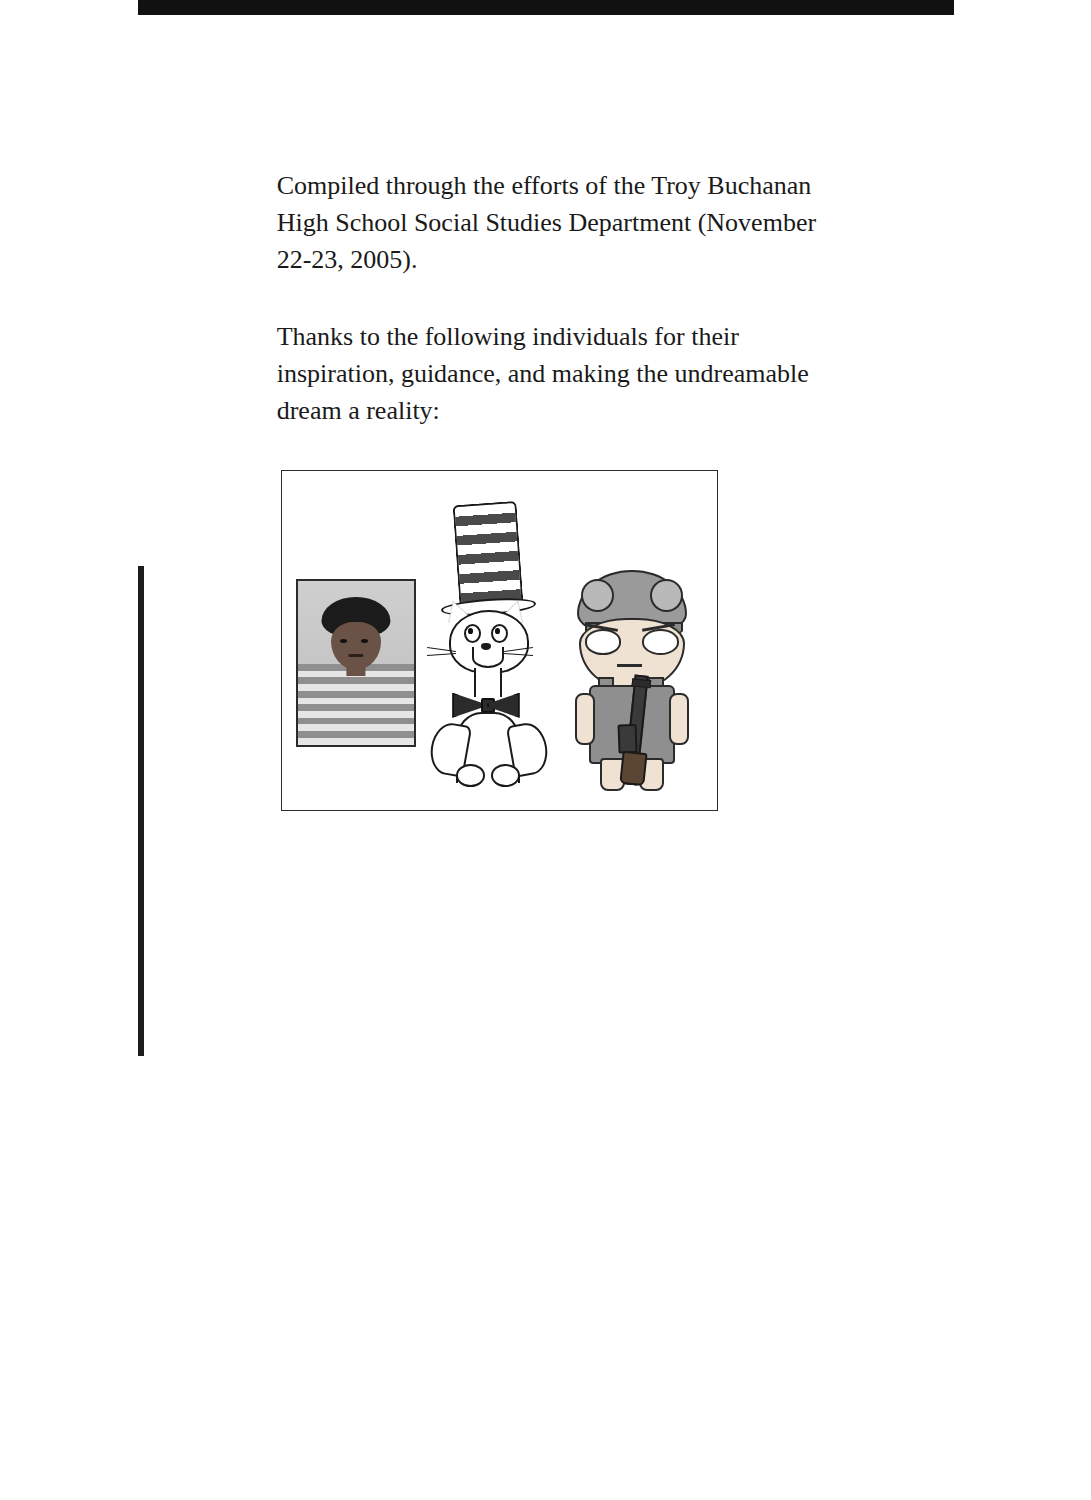Compiled through the efforts of the Troy Buchanan High School Social Studies Department (November 22-23, 2005).
Thanks to the following individuals for their inspiration, guidance, and making the undreamable dream a reality: